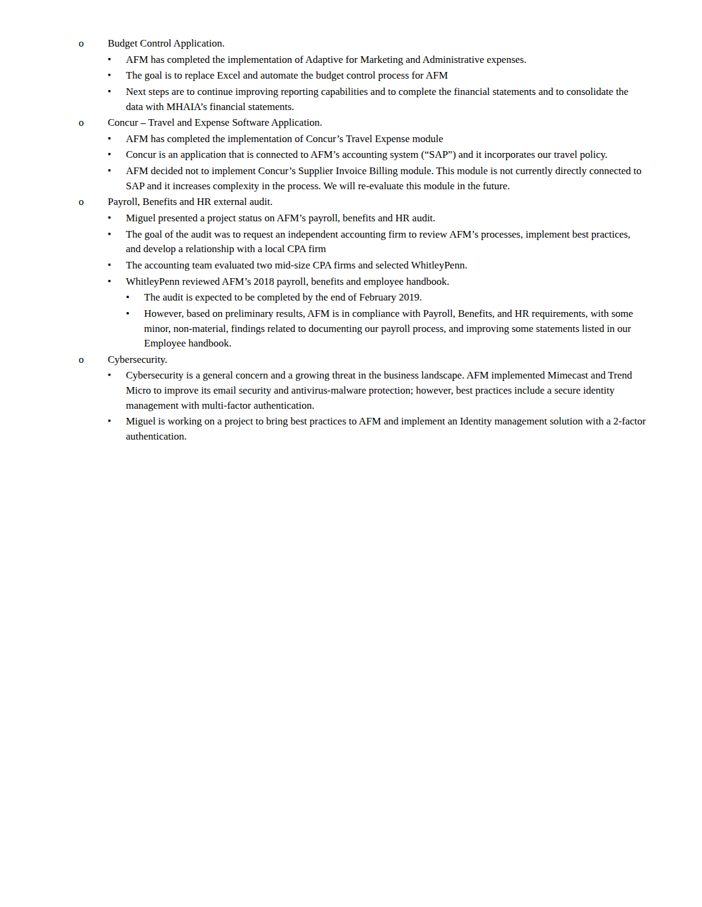Budget Control Application.
AFM has completed the implementation of Adaptive for Marketing and Administrative expenses.
The goal is to replace Excel and automate the budget control process for AFM
Next steps are to continue improving reporting capabilities and to complete the financial statements and to consolidate the data with MHAIA’s financial statements.
Concur – Travel and Expense Software Application.
AFM has completed the implementation of Concur’s Travel Expense module
Concur is an application that is connected to AFM’s accounting system (“SAP”) and it incorporates our travel policy.
AFM decided not to implement Concur’s Supplier Invoice Billing module. This module is not currently directly connected to SAP and it increases complexity in the process. We will re-evaluate this module in the future.
Payroll, Benefits and HR external audit.
Miguel presented a project status on AFM’s payroll, benefits and HR audit.
The goal of the audit was to request an independent accounting firm to review AFM’s processes, implement best practices, and develop a relationship with a local CPA firm
The accounting team evaluated two mid-size CPA firms and selected WhitleyPenn.
WhitleyPenn reviewed AFM’s 2018 payroll, benefits and employee handbook.
The audit is expected to be completed by the end of February 2019.
However, based on preliminary results, AFM is in compliance with Payroll, Benefits, and HR requirements, with some minor, non-material, findings related to documenting our payroll process, and improving some statements listed in our Employee handbook.
Cybersecurity.
Cybersecurity is a general concern and a growing threat in the business landscape. AFM implemented Mimecast and Trend Micro to improve its email security and antivirus-malware protection; however, best practices include a secure identity management with multi-factor authentication.
Miguel is working on a project to bring best practices to AFM and implement an Identity management solution with a 2-factor authentication.